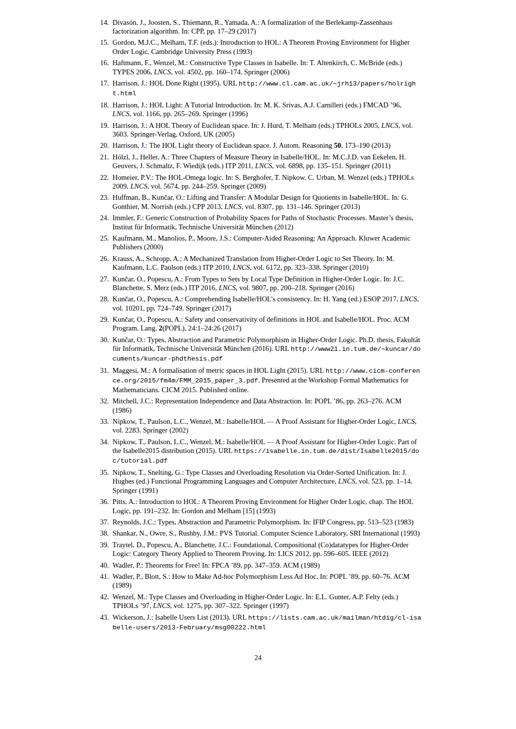Divasón, J., Joosten, S., Thiemann, R., Yamada, A.: A formalization of the Berlekamp-Zassenhaus factorization algorithm. In: CPP, pp. 17–29 (2017)
Gordon, M.J.C., Melham, T.F. (eds.): Introduction to HOL: A Theorem Proving Environment for Higher Order Logic. Cambridge University Press (1993)
Haftmann, F., Wenzel, M.: Constructive Type Classes in Isabelle. In: T. Altenkirch, C. McBride (eds.) TYPES 2006, LNCS, vol. 4502, pp. 160–174. Springer (2006)
Harrison, J.: HOL Done Right (1995). URL http://www.cl.cam.ac.uk/~jrh13/papers/holright.html
Harrison, J.: HOL Light: A Tutorial Introduction. In: M. K. Srivas, A.J. Camilleri (eds.) FMCAD ’96, LNCS, vol. 1166, pp. 265–269. Springer (1996)
Harrison, J.: A HOL Theory of Euclidean space. In: J. Hurd, T. Melham (eds.) TPHOLs 2005, LNCS, vol. 3603. Springer-Verlag, Oxford, UK (2005)
Harrison, J.: The HOL Light theory of Euclidean space. J. Autom. Reasoning 50, 173–190 (2013)
Hölzl, J., Heller, A.: Three Chapters of Measure Theory in Isabelle/HOL. In: M.C.J.D. van Eekelen, H. Geuvers, J. Schmaltz, F. Wiedijk (eds.) ITP 2011, LNCS, vol. 6898, pp. 135–151. Springer (2011)
Homeier, P.V.: The HOL-Omega logic. In: S. Berghofer, T. Nipkow, C. Urban, M. Wenzel (eds.) TPHOLs 2009, LNCS, vol. 5674, pp. 244–259. Springer (2009)
Huffman, B., Kunčar, O.: Lifting and Transfer: A Modular Design for Quotients in Isabelle/HOL. In: G. Gonthier, M. Norrish (eds.) CPP 2013, LNCS, vol. 8307, pp. 131–146. Springer (2013)
Immler, F.: Generic Construction of Probability Spaces for Paths of Stochastic Processes. Master’s thesis, Institut für Informatik, Technische Universität München (2012)
Kaufmann, M., Manolios, P., Moore, J.S.: Computer-Aided Reasoning: An Approach. Kluwer Academic Publishers (2000)
Krauss, A., Schropp, A.: A Mechanized Translation from Higher-Order Logic to Set Theory. In: M. Kaufmann, L.C. Paulson (eds.) ITP 2010, LNCS, vol. 6172, pp. 323–338. Springer (2010)
Kunčar, O., Popescu, A.: From Types to Sets by Local Type Definition in Higher-Order Logic. In: J.C. Blanchette, S. Merz (eds.) ITP 2016, LNCS, vol. 9807, pp. 200–218. Springer (2016)
Kunčar, O., Popescu, A.: Comprehending Isabelle/HOL’s consistency. In: H. Yang (ed.) ESOP 2017, LNCS, vol. 10201, pp. 724–749. Springer (2017)
Kunčar, O., Popescu, A.: Safety and conservativity of definitions in HOL and Isabelle/HOL. Proc. ACM Program. Lang. 2(POPL), 24:1–24:26 (2017)
Kunčar, O.: Types, Abstraction and Parametric Polymorphism in Higher-Order Logic. Ph.D. thesis, Fakultät für Informatik, Technische Universität München (2016). URL http://www21.in.tum.de/~kuncar/documents/kuncar-phdthesis.pdf
Maggesi, M.: A formalisation of metric spaces in HOL Light (2015). URL http://www.cicm-conference.org/2015/fm4m/FMM_2015_paper_3.pdf. Presented at the Workshop Formal Mathematics for Mathematicians. CICM 2015. Published online.
Mitchell, J.C.: Representation Independence and Data Abstraction. In: POPL ’86, pp. 263–276. ACM (1986)
Nipkow, T., Paulson, L.C., Wenzel, M.: Isabelle/HOL — A Proof Assistant for Higher-Order Logic, LNCS, vol. 2283. Springer (2002)
Nipkow, T., Paulson, L.C., Wenzel, M.: Isabelle/HOL — A Proof Assistant for Higher-Order Logic. Part of the Isabelle2015 distribution (2015). URL https://isabelle.in.tum.de/dist/Isabelle2015/doc/tutorial.pdf
Nipkow, T., Snelting, G.: Type Classes and Overloading Resolution via Order-Sorted Unification. In: J. Hughes (ed.) Functional Programming Languages and Computer Architecture, LNCS, vol. 523, pp. 1–14. Springer (1991)
Pitts, A.: Introduction to HOL: A Theorem Proving Environment for Higher Order Logic, chap. The HOL Logic, pp. 191–232. In: Gordon and Melham [15] (1993)
Reynolds, J.C.: Types, Abstraction and Parametric Polymorphism. In: IFIP Congress, pp. 513–523 (1983)
Shankar, N., Owre, S., Rushby, J.M.: PVS Tutorial. Computer Science Laboratory, SRI International (1993)
Traytel, D., Popescu, A., Blanchette, J.C.: Foundational, Compositional (Co)datatypes for Higher-Order Logic: Category Theory Applied to Theorem Proving. In: LICS 2012, pp. 596–605. IEEE (2012)
Wadler, P.: Theorems for Free! In: FPCA ’89, pp. 347–359. ACM (1989)
Wadler, P., Blott, S.: How to Make Ad-hoc Polymorphism Less Ad Hoc. In: POPL ’89, pp. 60–76. ACM (1989)
Wenzel, M.: Type Classes and Overloading in Higher-Order Logic. In: E.L. Gunter, A.P. Felty (eds.) TPHOLs ’97, LNCS, vol. 1275, pp. 307–322. Springer (1997)
Wickerson, J.: Isabelle Users List (2013). URL https://lists.cam.ac.uk/mailman/htdig/cl-isabelle-users/2013-February/msg00222.html
24